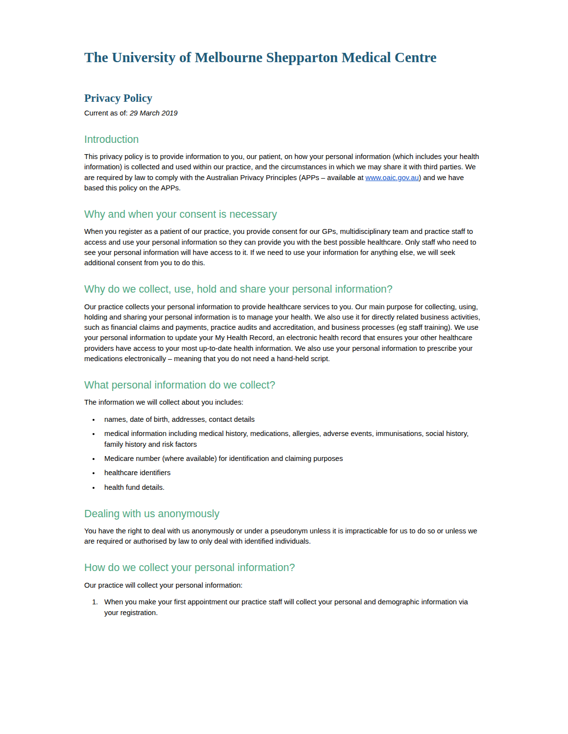The University of Melbourne Shepparton Medical Centre
Privacy Policy
Current as of: 29 March 2019
Introduction
This privacy policy is to provide information to you, our patient, on how your personal information (which includes your health information) is collected and used within our practice, and the circumstances in which we may share it with third parties. We are required by law to comply with the Australian Privacy Principles (APPs – available at www.oaic.gov.au) and we have based this policy on the APPs.
Why and when your consent is necessary
When you register as a patient of our practice, you provide consent for our GPs, multidisciplinary team and practice staff to access and use your personal information so they can provide you with the best possible healthcare. Only staff who need to see your personal information will have access to it. If we need to use your information for anything else, we will seek additional consent from you to do this.
Why do we collect, use, hold and share your personal information?
Our practice collects your personal information to provide healthcare services to you. Our main purpose for collecting, using, holding and sharing your personal information is to manage your health. We also use it for directly related business activities, such as financial claims and payments, practice audits and accreditation, and business processes (eg staff training). We use your personal information to update your My Health Record, an electronic health record that ensures your other healthcare providers have access to your most up-to-date health information. We also use your personal information to prescribe your medications electronically – meaning that you do not need a hand-held script.
What personal information do we collect?
The information we will collect about you includes:
names, date of birth, addresses, contact details
medical information including medical history, medications, allergies, adverse events, immunisations, social history, family history and risk factors
Medicare number (where available) for identification and claiming purposes
healthcare identifiers
health fund details.
Dealing with us anonymously
You have the right to deal with us anonymously or under a pseudonym unless it is impracticable for us to do so or unless we are required or authorised by law to only deal with identified individuals.
How do we collect your personal information?
Our practice will collect your personal information:
When you make your first appointment our practice staff will collect your personal and demographic information via your registration.